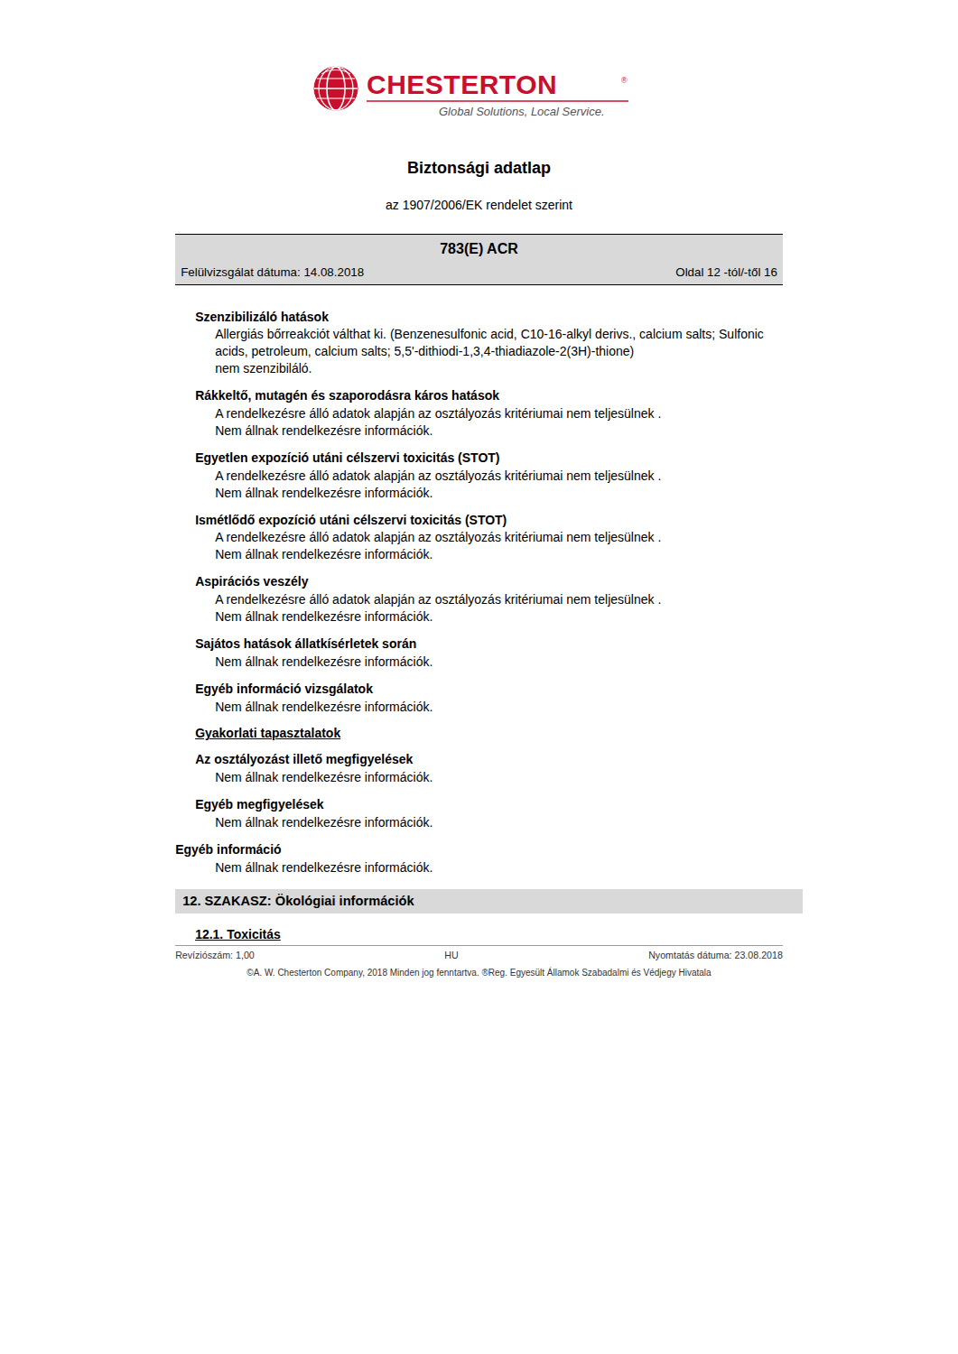CHESTERTON ® Global Solutions, Local Service.
Biztonsági adatlap
az 1907/2006/EK rendelet szerint
783(E) ACR
Felülvizsgálat dátuma: 14.08.2018 Oldal 12 -tól/-től 16
Szenzibilizáló hatások
Allergiás bőrreakciót válthat ki. (Benzenesulfonic acid, C10-16-alkyl derivs., calcium salts; Sulfonic acids, petroleum, calcium salts; 5,5'-dithiodi-1,3,4-thiadiazole-2(3H)-thione)
nem szenzibiláló.
Rákkeltő, mutagén és szaporodásra káros hatások
A rendelkezésre álló adatok alapján az osztályozás kritériumai nem teljesülnek .
Nem állnak rendelkezésre információk.
Egyetlen expozíció utáni célszervi toxicitás (STOT)
A rendelkezésre álló adatok alapján az osztályozás kritériumai nem teljesülnek .
Nem állnak rendelkezésre információk.
Ismétlődő expozíció utáni célszervi toxicitás (STOT)
A rendelkezésre álló adatok alapján az osztályozás kritériumai nem teljesülnek .
Nem állnak rendelkezésre információk.
Aspirációs veszély
A rendelkezésre álló adatok alapján az osztályozás kritériumai nem teljesülnek .
Nem állnak rendelkezésre információk.
Sajátos hatások állatkísérletek során
Nem állnak rendelkezésre információk.
Egyéb információ vizsgálatok
Nem állnak rendelkezésre információk.
Gyakorlati tapasztalatok
Az osztályozást illető megfigyelések
Nem állnak rendelkezésre információk.
Egyéb megfigyelések
Nem állnak rendelkezésre információk.
Egyéb információ
Nem állnak rendelkezésre információk.
12. SZAKASZ: Ökológiai információk
12.1. Toxicitás
Revíziószám: 1,00 HU Nyomtatás dátuma: 23.08.2018
©A. W. Chesterton Company, 2018 Minden jog fenntartva. ®Reg. Egyesült Államok Szabadalmi és Védjegy Hivatala